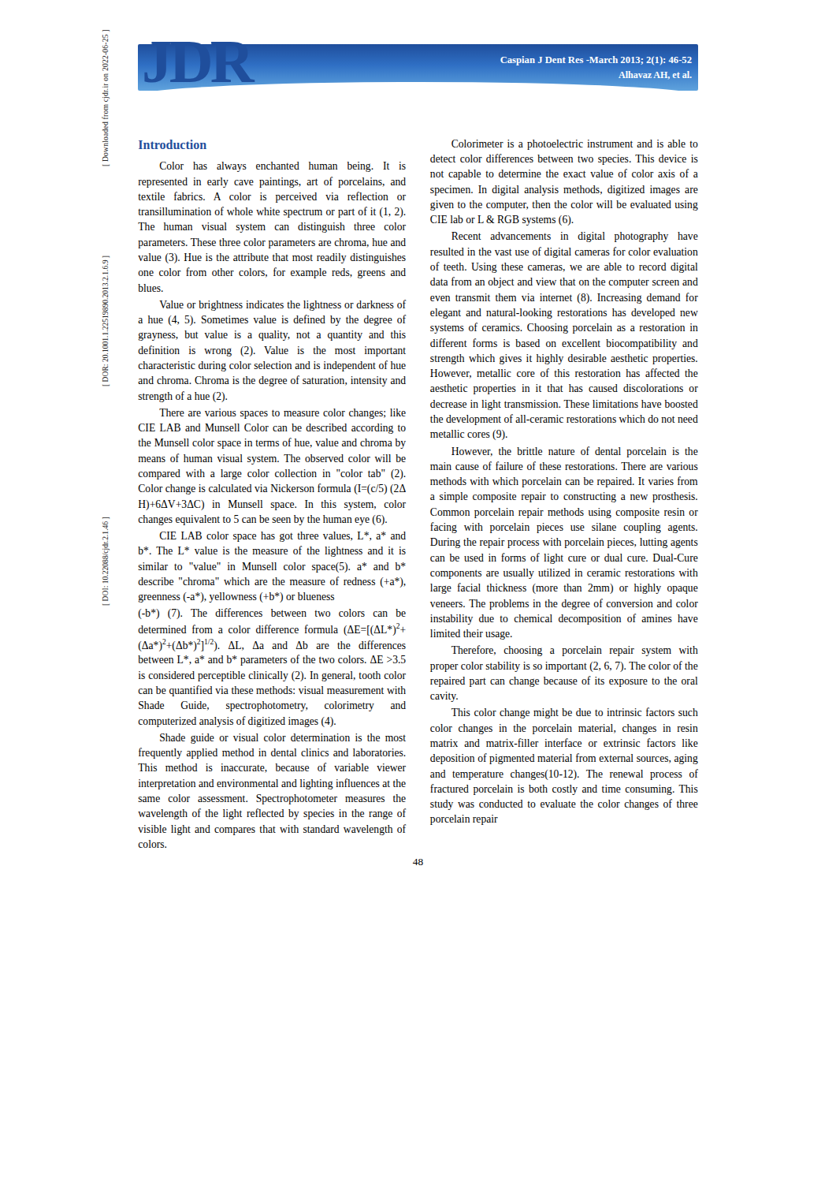[ Downloaded from cjdr.ir on 2022-06-25 ]
[ DOR: 20.1001.1.22519890.2013.2.1.6.9 ]
[ DOI: 10.22088/cjdr.2.1.46 ]
JDR
Caspian J Dent Res -March 2013; 2(1): 46-52
Alhavaz AH, et al.
Introduction
Color has always enchanted human being. It is represented in early cave paintings, art of porcelains, and textile fabrics. A color is perceived via reflection or transillumination of whole white spectrum or part of it (1, 2). The human visual system can distinguish three color parameters. These three color parameters are chroma, hue and value (3). Hue is the attribute that most readily distinguishes one color from other colors, for example reds, greens and blues.
Value or brightness indicates the lightness or darkness of a hue (4, 5). Sometimes value is defined by the degree of grayness, but value is a quality, not a quantity and this definition is wrong (2). Value is the most important characteristic during color selection and is independent of hue and chroma. Chroma is the degree of saturation, intensity and strength of a hue (2).
There are various spaces to measure color changes; like CIE LAB and Munsell Color can be described according to the Munsell color space in terms of hue, value and chroma by means of human visual system. The observed color will be compared with a large color collection in "color tab" (2). Color change is calculated via Nickerson formula (I=(c/5) (2Δ H)+6ΔV+3ΔC) in Munsell space. In this system, color changes equivalent to 5 can be seen by the human eye (6).
CIE LAB color space has got three values, L*, a* and b*. The L* value is the measure of the lightness and it is similar to "value" in Munsell color space(5). a* and b* describe "chroma" which are the measure of redness (+a*), greenness (-a*), yellowness (+b*) or blueness
(-b*) (7). The differences between two colors can be determined from a color difference formula (ΔE=[(ΔL*)2+(Δa*)2+(Δb*)2]1/2). ΔL, Δa and Δb are the differences between L*, a* and b* parameters of the two colors. ΔE >3.5 is considered perceptible clinically (2). In general, tooth color can be quantified via these methods: visual measurement with Shade Guide, spectrophotometry, colorimetry and computerized analysis of digitized images (4).
Shade guide or visual color determination is the most frequently applied method in dental clinics and laboratories. This method is inaccurate, because of variable viewer interpretation and environmental and lighting influences at the same color assessment. Spectrophotometer measures the wavelength of the light reflected by species in the range of visible light and compares that with standard wavelength of colors.
Colorimeter is a photoelectric instrument and is able to detect color differences between two species. This device is not capable to determine the exact value of color axis of a specimen. In digital analysis methods, digitized images are given to the computer, then the color will be evaluated using CIE lab or L & RGB systems (6).
Recent advancements in digital photography have resulted in the vast use of digital cameras for color evaluation of teeth. Using these cameras, we are able to record digital data from an object and view that on the computer screen and even transmit them via internet (8). Increasing demand for elegant and natural-looking restorations has developed new systems of ceramics. Choosing porcelain as a restoration in different forms is based on excellent biocompatibility and strength which gives it highly desirable aesthetic properties. However, metallic core of this restoration has affected the aesthetic properties in it that has caused discolorations or decrease in light transmission. These limitations have boosted the development of all-ceramic restorations which do not need metallic cores (9).
However, the brittle nature of dental porcelain is the main cause of failure of these restorations. There are various methods with which porcelain can be repaired. It varies from a simple composite repair to constructing a new prosthesis. Common porcelain repair methods using composite resin or facing with porcelain pieces use silane coupling agents. During the repair process with porcelain pieces, lutting agents can be used in forms of light cure or dual cure. Dual-Cure components are usually utilized in ceramic restorations with large facial thickness (more than 2mm) or highly opaque veneers. The problems in the degree of conversion and color instability due to chemical decomposition of amines have limited their usage.
Therefore, choosing a porcelain repair system with proper color stability is so important (2, 6, 7). The color of the repaired part can change because of its exposure to the oral cavity.
This color change might be due to intrinsic factors such color changes in the porcelain material, changes in resin matrix and matrix-filler interface or extrinsic factors like deposition of pigmented material from external sources, aging and temperature changes(10-12). The renewal process of fractured porcelain is both costly and time consuming. This study was conducted to evaluate the color changes of three porcelain repair
48